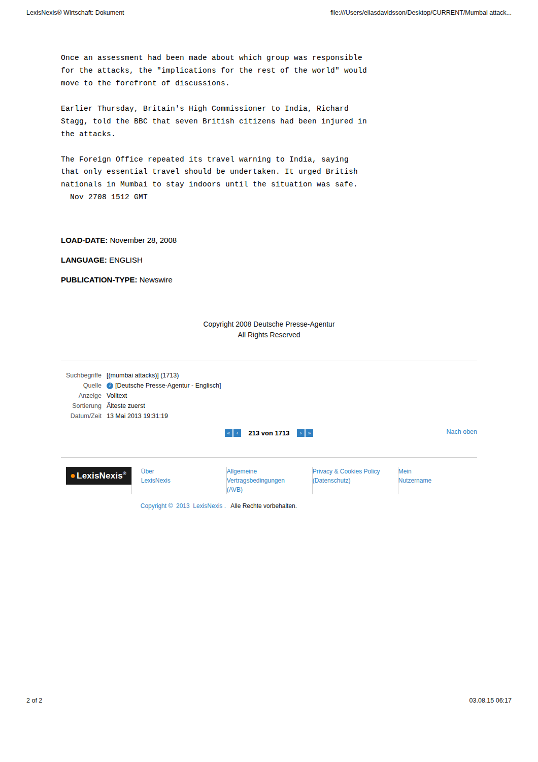LexisNexis® Wirtschaft: Dokument
file:///Users/eliasdavidsson/Desktop/CURRENT/Mumbai attack...
Once an assessment had been made about which group was responsible
for the attacks, the "implications for the rest of the world" would
move to the forefront of discussions.

Earlier Thursday, Britain's High Commissioner to India, Richard
Stagg, told the BBC that seven British citizens had been injured in
the attacks.

The Foreign Office repeated its travel warning to India, saying
that only essential travel should be undertaken. It urged British
nationals in Mumbai to stay indoors until the situation was safe.
  Nov 2708 1512 GMT
LOAD-DATE: November 28, 2008
LANGUAGE: ENGLISH
PUBLICATION-TYPE: Newswire
Copyright 2008 Deutsche Presse-Agentur
All Rights Reserved
| Suchbegriffe | [(mumbai attacks)] (1713) |
| Quelle | i [Deutsche Presse-Agentur - Englisch] |
| Anzeige | Volltext |
| Sortierung | Älteste zuerst |
| Datum/Zeit | 13 Mai 2013 19:31:19 |
«‹ 213 von 1713 ›» Nach oben
●LexisNexis®
Über
LexisNexis
Allgemeine Vertragsbedingungen
(AVB)
Privacy & Cookies Policy
(Datenschutz)
Mein
Nutzername
Copyright © 2013 LexisNexis . Alle Rechte vorbehalten.
2 of 2
03.08.15 06:17